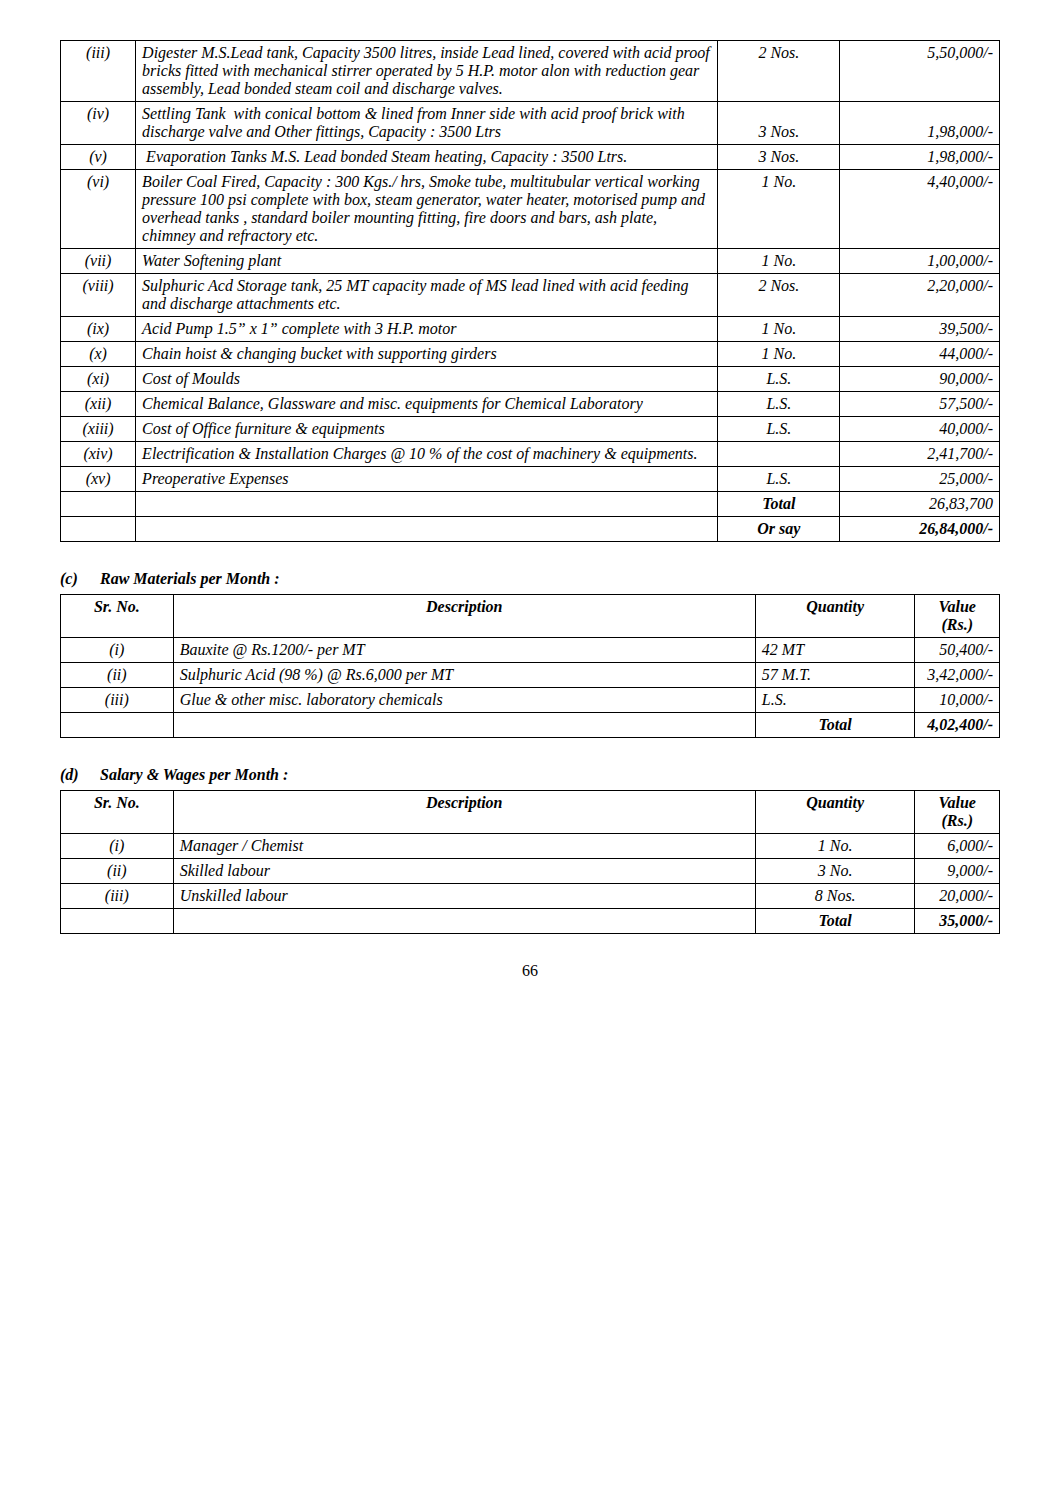| (iii) | Digester M.S.Lead tank, Capacity 3500 litres, inside Lead lined, covered with acid proof bricks fitted with mechanical stirrer operated by 5 H.P. motor alon with reduction gear assembly, Lead bonded steam coil and discharge valves. | 2 Nos. | 5,50,000/- |
| (iv) | Settling Tank with conical bottom & lined from Inner side with acid proof brick with discharge valve and Other fittings, Capacity : 3500 Ltrs | 3 Nos. | 1,98,000/- |
| (v) | Evaporation Tanks M.S. Lead bonded Steam heating, Capacity : 3500 Ltrs. | 3 Nos. | 1,98,000/- |
| (vi) | Boiler Coal Fired, Capacity : 300 Kgs./ hrs, Smoke tube, multitubular vertical working pressure 100 psi complete with box, steam generator, water heater, motorised pump and overhead tanks , standard boiler mounting fitting, fire doors and bars, ash plate, chimney and refractory etc. | 1 No. | 4,40,000/- |
| (vii) | Water Softening plant | 1 No. | 1,00,000/- |
| (viii) | Sulphuric Acd Storage tank, 25 MT capacity made of MS lead lined with acid feeding and discharge attachments etc. | 2 Nos. | 2,20,000/- |
| (ix) | Acid Pump 1.5” x 1” complete with 3 H.P. motor | 1 No. | 39,500/- |
| (x) | Chain hoist & changing bucket with supporting girders | 1 No. | 44,000/- |
| (xi) | Cost of Moulds | L.S. | 90,000/- |
| (xii) | Chemical Balance, Glassware and misc. equipments for Chemical Laboratory | L.S. | 57,500/- |
| (xiii) | Cost of Office furniture & equipments | L.S. | 40,000/- |
| (xiv) | Electrification & Installation Charges @ 10 % of the cost of machinery & equipments. | | 2,41,700/- |
| (xv) | Preoperative Expenses | L.S. | 25,000/- |
| | | Total | 26,83,700 |
| | | Or say | 26,84,000/- |
(c) Raw Materials per Month :
| Sr. No. | Description | Quantity | Value (Rs.) |
| (i) | Bauxite @ Rs.1200/- per MT | 42 MT | 50,400/- |
| (ii) | Sulphuric Acid (98 %) @ Rs.6,000 per MT | 57 M.T. | 3,42,000/- |
| (iii) | Glue & other misc. laboratory chemicals | L.S. | 10,000/- |
| | | Total | 4,02,400/- |
(d) Salary & Wages per Month :
| Sr. No. | Description | Quantity | Value (Rs.) |
| (i) | Manager / Chemist | 1 No. | 6,000/- |
| (ii) | Skilled labour | 3 No. | 9,000/- |
| (iii) | Unskilled labour | 8 Nos. | 20,000/- |
| | | Total | 35,000/- |
66